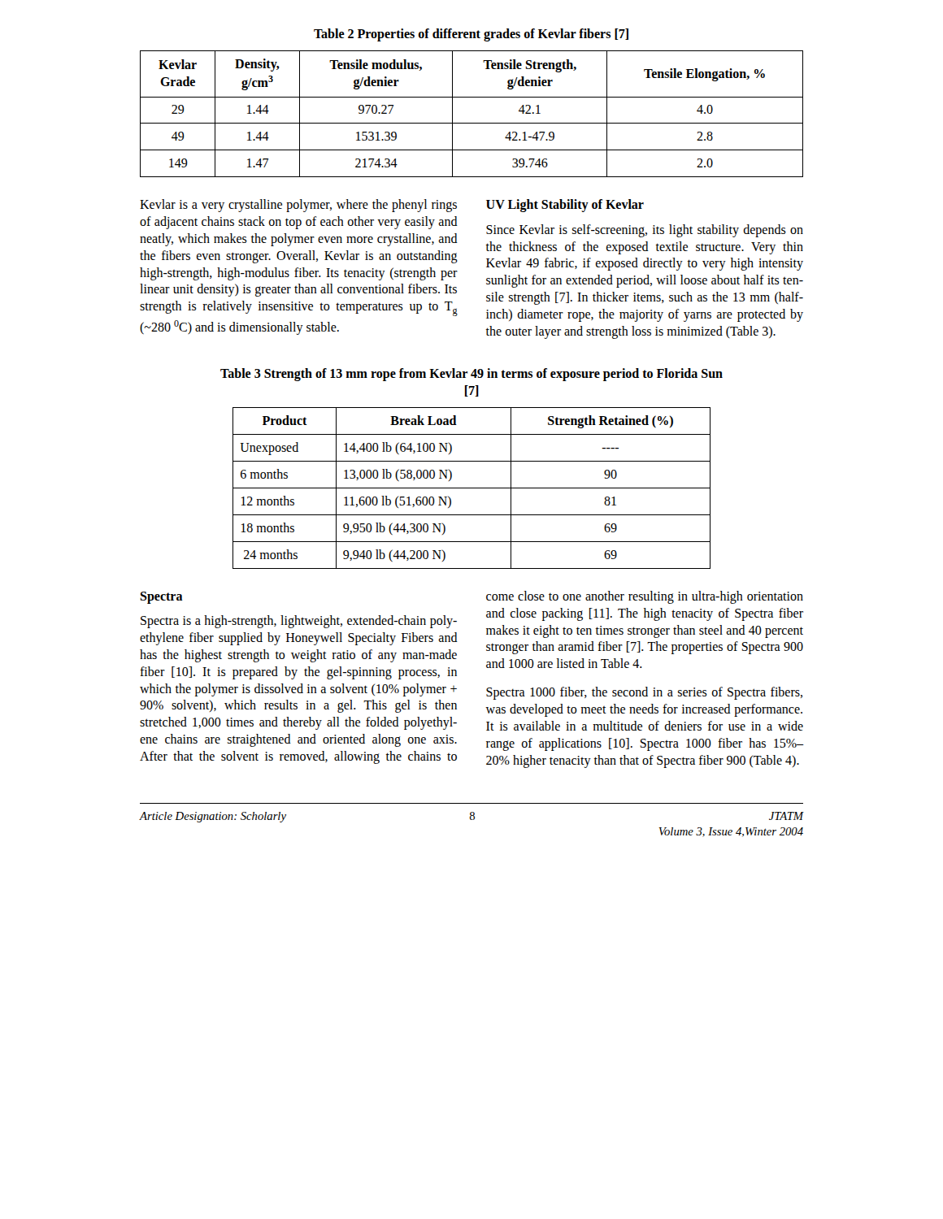Table 2 Properties of different grades of Kevlar fibers [7]
| Kevlar Grade | Density, g/cm 3 | Tensile modulus, g/denier | Tensile Strength, g/denier | Tensile Elongation, % |
| --- | --- | --- | --- | --- |
| 29 | 1.44 | 970.27 | 42.1 | 4.0 |
| 49 | 1.44 | 1531.39 | 42.1-47.9 | 2.8 |
| 149 | 1.47 | 2174.34 | 39.746 | 2.0 |
Kevlar is a very crystalline polymer, where the phenyl rings of adjacent chains stack on top of each other very easily and neatly, which makes the polymer even more crystalline, and the fibers even stronger. Overall, Kevlar is an outstanding high-strength, high-modulus fiber. Its tenacity (strength per linear unit density) is greater than all conventional fibers. Its strength is relatively insensitive to temperatures up to Tg (~280 0C) and is dimensionally stable.
UV Light Stability of Kevlar
Since Kevlar is self-screening, its light stability depends on the thickness of the exposed textile structure. Very thin Kevlar 49 fabric, if exposed directly to very high intensity sunlight for an extended period, will loose about half its tensile strength [7]. In thicker items, such as the 13 mm (half-inch) diameter rope, the majority of yarns are protected by the outer layer and strength loss is minimized (Table 3).
Table 3 Strength of 13 mm rope from Kevlar 49 in terms of exposure period to Florida Sun
[7]
| Product | Break Load | Strength Retained (%) |
| --- | --- | --- |
| Unexposed | 14,400 lb (64,100 N) | ---- |
| 6 months | 13,000 lb (58,000 N) | 90 |
| 12 months | 11,600 lb (51,600 N) | 81 |
| 18 months | 9,950 lb (44,300 N) | 69 |
| 24 months | 9,940 lb (44,200 N) | 69 |
Spectra
Spectra is a high-strength, lightweight, extended-chain polyethylene fiber supplied by Honeywell Specialty Fibers and has the highest strength to weight ratio of any man-made fiber [10]. It is prepared by the gel-spinning process, in which the polymer is dissolved in a solvent (10% polymer + 90% solvent), which results in a gel. This gel is then stretched 1,000 times and thereby all the folded polyethylene chains are straightened and oriented along one axis. After that the solvent is removed, allowing the chains to come close to one another resulting in ultra-high orientation and close packing [11]. The high tenacity of Spectra fiber makes it eight to ten times stronger than steel and 40 percent stronger than aramid fiber [7]. The properties of Spectra 900 and 1000 are listed in Table 4.
Spectra 1000 fiber, the second in a series of Spectra fibers, was developed to meet the needs for increased performance. It is available in a multitude of deniers for use in a wide range of applications [10]. Spectra 1000 fiber has 15%– 20% higher tenacity than that of Spectra fiber 900 (Table 4).
Article Designation: Scholarly
8
JTATM Volume 3, Issue 4,Winter 2004